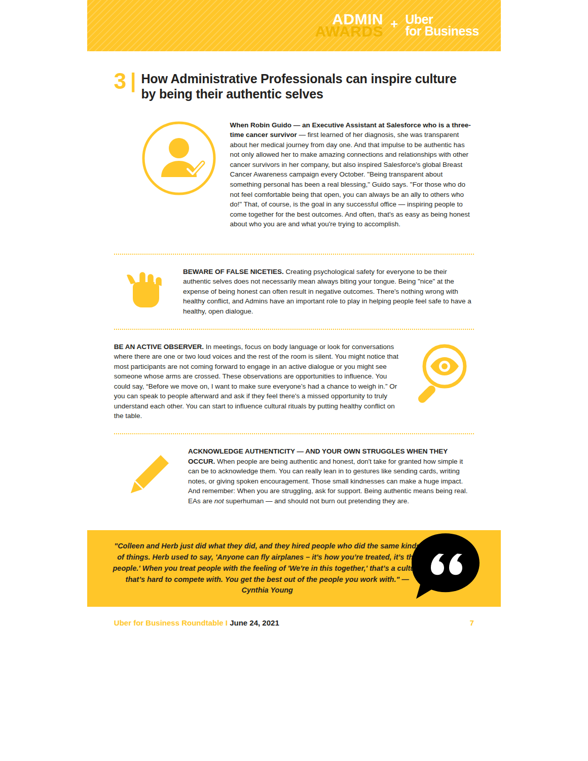ADMIN AWARDS
+
Uber for Business
3
|
How Administrative Professionals can inspire culture
by being their authentic selves
When Robin Guido — an Executive Assistant at Salesforce who is a three-time cancer survivor — first learned of her diagnosis, she was transparent about her medical journey from day one. And that impulse to be authentic has not only allowed her to make amazing connections and relationships with other cancer survivors in her company, but also inspired Salesforce's global Breast Cancer Awareness campaign every October. "Being transparent about something personal has been a real blessing," Guido says. "For those who do not feel comfortable being that open, you can always be an ally to others who do!" That, of course, is the goal in any successful office — inspiring people to come together for the best outcomes. And often, that's as easy as being honest about who you are and what you're trying to accomplish.
BEWARE OF FALSE NICETIES. Creating psychological safety for everyone to be their authentic selves does not necessarily mean always biting your tongue. Being "nice" at the expense of being honest can often result in negative outcomes. There's nothing wrong with healthy conflict, and Admins have an important role to play in helping people feel safe to have a healthy, open dialogue.
BE AN ACTIVE OBSERVER. In meetings, focus on body language or look for conversations where there are one or two loud voices and the rest of the room is silent. You might notice that most participants are not coming forward to engage in an active dialogue or you might see someone whose arms are crossed. These observations are opportunities to influence. You could say, “Before we move on, I want to make sure everyone’s had a chance to weigh in.” Or you can speak to people afterward and ask if they feel there's a missed opportunity to truly understand each other. You can start to influence cultural rituals by putting healthy conflict on the table.
ACKNOWLEDGE AUTHENTICITY — AND YOUR OWN STRUGGLES WHEN THEY OCCUR. When people are being authentic and honest, don't take for granted how simple it can be to acknowledge them. You can really lean in to gestures like sending cards, writing notes, or giving spoken encouragement. Those small kindnesses can make a huge impact. And remember: When you are struggling, ask for support. Being authentic means being real. EAs are not superhuman — and should not burn out pretending they are.
"Colleen and Herb just did what they did, and they hired people who did the same kinds of things. Herb used to say, 'Anyone can fly airplanes – it's how you’re treated, it’s the people.' When you treat people with the feeling of 'We're in this together,' that’s a culture that’s hard to compete with. You get the best out of the people you work with." — Cynthia Young
Uber for Business Roundtable I June 24, 2021
7